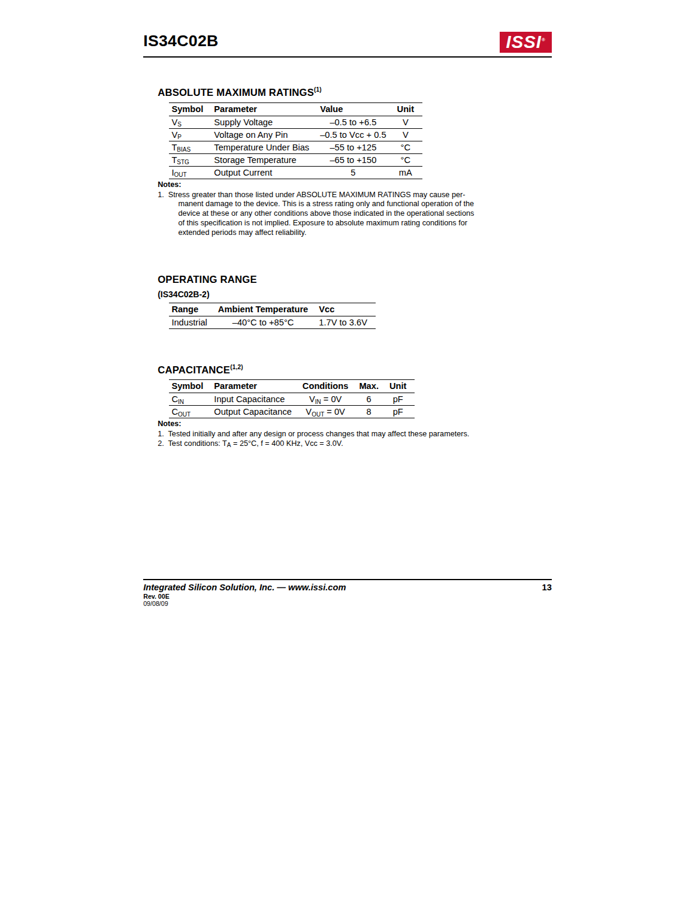IS34C02B
ISSI®
ABSOLUTE MAXIMUM RATINGS(1)
| Symbol | Parameter | Value | Unit |
| --- | --- | --- | --- |
| V S | Supply Voltage | –0.5 to +6.5 | V |
| V P | Voltage on Any Pin | –0.5 to Vcc + 0.5 | V |
| T BIAS | Temperature Under Bias | –55 to +125 | °C |
| T STG | Storage Temperature | –65 to +150 | °C |
| I OUT | Output Current | 5 | mA |
Notes:
1. Stress greater than those listed under ABSOLUTE MAXIMUM RATINGS may cause per-
manent damage to the device. This is a stress rating only and functional operation of the
device at these or any other conditions above those indicated in the operational sections
of this specification is not implied. Exposure to absolute maximum rating conditions for
extended periods may affect reliability.
OPERATING RANGE
(IS34C02B-2)
| Range | Ambient Temperature | Vcc |
| --- | --- | --- |
| Industrial | –40°C to +85°C | 1.7V to 3.6V |
CAPACITANCE(1,2)
| Symbol | Parameter | Conditions | Max. | Unit |
| --- | --- | --- | --- | --- |
| C IN | Input Capacitance | V IN = 0V | 6 | pF |
| C OUT | Output Capacitance | V OUT = 0V | 8 | pF |
Notes:
1. Tested initially and after any design or process changes that may affect these parameters.
2. Test conditions: TA = 25°C, f = 400 KHz, Vcc = 3.0V.
Integrated Silicon Solution, Inc. — www.issi.com Rev. 00E09/08/09
13